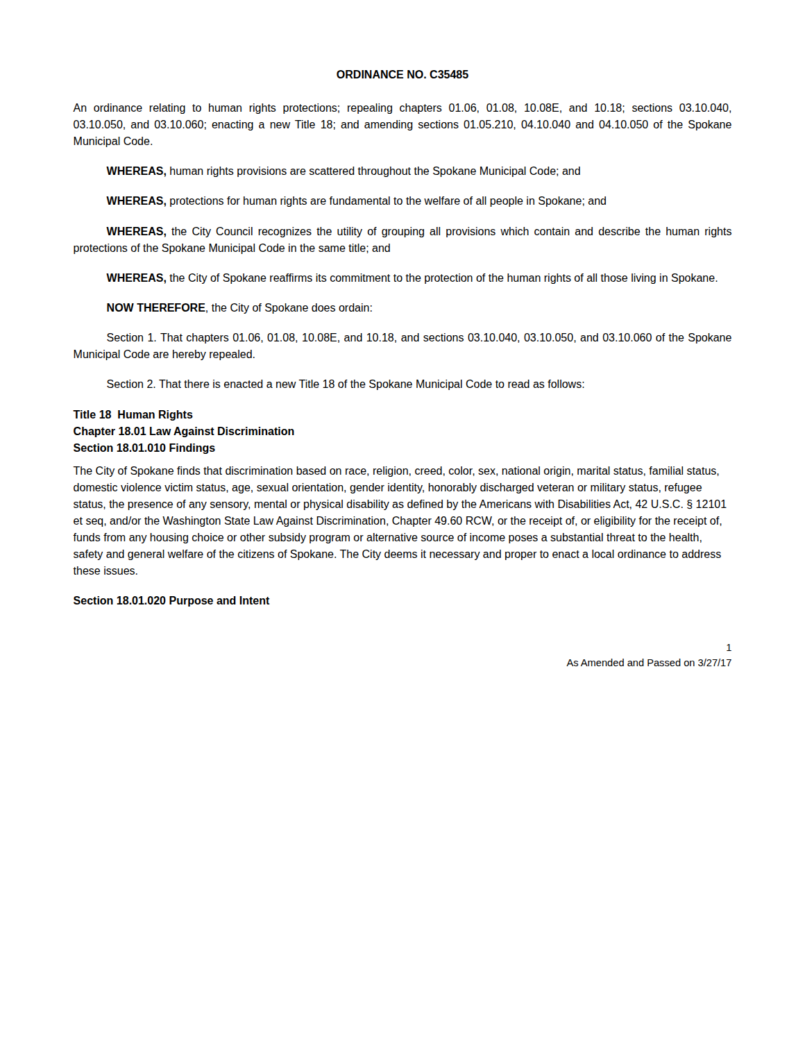ORDINANCE NO. C35485
An ordinance relating to human rights protections; repealing chapters 01.06, 01.08, 10.08E, and 10.18; sections 03.10.040, 03.10.050, and 03.10.060; enacting a new Title 18; and amending sections 01.05.210, 04.10.040 and 04.10.050 of the Spokane Municipal Code.
WHEREAS, human rights provisions are scattered throughout the Spokane Municipal Code; and
WHEREAS, protections for human rights are fundamental to the welfare of all people in Spokane; and
WHEREAS, the City Council recognizes the utility of grouping all provisions which contain and describe the human rights protections of the Spokane Municipal Code in the same title; and
WHEREAS, the City of Spokane reaffirms its commitment to the protection of the human rights of all those living in Spokane.
NOW THEREFORE, the City of Spokane does ordain:
Section 1. That chapters 01.06, 01.08, 10.08E, and 10.18, and sections 03.10.040, 03.10.050, and 03.10.060 of the Spokane Municipal Code are hereby repealed.
Section 2. That there is enacted a new Title 18 of the Spokane Municipal Code to read as follows:
Title 18 Human Rights
Chapter 18.01 Law Against Discrimination
Section 18.01.010 Findings
The City of Spokane finds that discrimination based on race, religion, creed, color, sex, national origin, marital status, familial status, domestic violence victim status, age, sexual orientation, gender identity, honorably discharged veteran or military status, refugee status, the presence of any sensory, mental or physical disability as defined by the Americans with Disabilities Act, 42 U.S.C. § 12101 et seq, and/or the Washington State Law Against Discrimination, Chapter 49.60 RCW, or the receipt of, or eligibility for the receipt of, funds from any housing choice or other subsidy program or alternative source of income poses a substantial threat to the health, safety and general welfare of the citizens of Spokane. The City deems it necessary and proper to enact a local ordinance to address these issues.
Section 18.01.020 Purpose and Intent
1
As Amended and Passed on 3/27/17